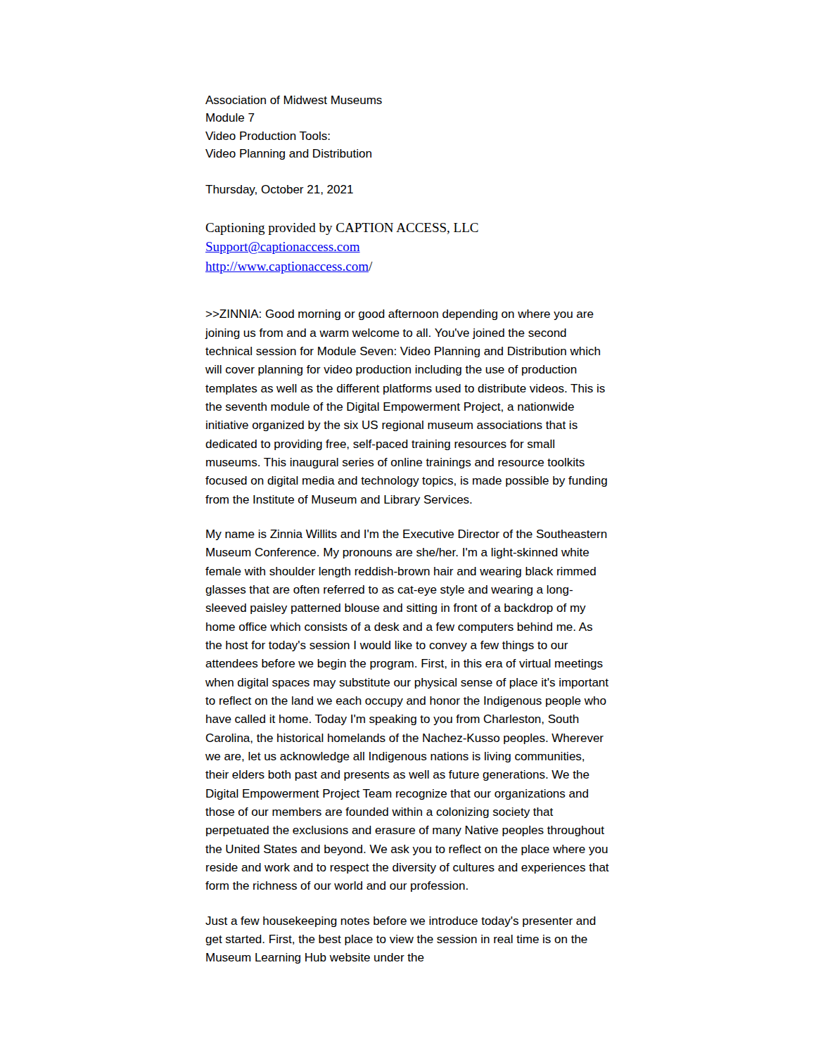Association of Midwest Museums
Module 7
Video Production Tools:
Video Planning and Distribution
Thursday, October 21, 2021
Captioning provided by CAPTION ACCESS, LLC
Support@captionaccess.com
http://www.captionaccess.com/
>>ZINNIA: Good morning or good afternoon depending on where you are joining us from and a warm welcome to all. You've joined the second technical session for Module Seven: Video Planning and Distribution which will cover planning for video production including the use of production templates as well as the different platforms used to distribute videos. This is the seventh module of the Digital Empowerment Project, a nationwide initiative organized by the six US regional museum associations that is dedicated to providing free, self-paced training resources for small museums. This inaugural series of online trainings and resource toolkits focused on digital media and technology topics, is made possible by funding from the Institute of Museum and Library Services.
My name is Zinnia Willits and I'm the Executive Director of the Southeastern Museum Conference. My pronouns are she/her. I'm a light-skinned white female with shoulder length reddish-brown hair and wearing black rimmed glasses that are often referred to as cat-eye style and wearing a long-sleeved paisley patterned blouse and sitting in front of a backdrop of my home office which consists of a desk and a few computers behind me. As the host for today's session I would like to convey a few things to our attendees before we begin the program. First, in this era of virtual meetings when digital spaces may substitute our physical sense of place it's important to reflect on the land we each occupy and honor the Indigenous people who have called it home. Today I'm speaking to you from Charleston, South Carolina, the historical homelands of the Nachez-Kusso peoples. Wherever we are, let us acknowledge all Indigenous nations is living communities, their elders both past and presents as well as future generations. We the Digital Empowerment Project Team recognize that our organizations and those of our members are founded within a colonizing society that perpetuated the exclusions and erasure of many Native peoples throughout the United States and beyond. We ask you to reflect on the place where you reside and work and to respect the diversity of cultures and experiences that form the richness of our world and our profession.
Just a few housekeeping notes before we introduce today's presenter and get started. First, the best place to view the session in real time is on the Museum Learning Hub website under the